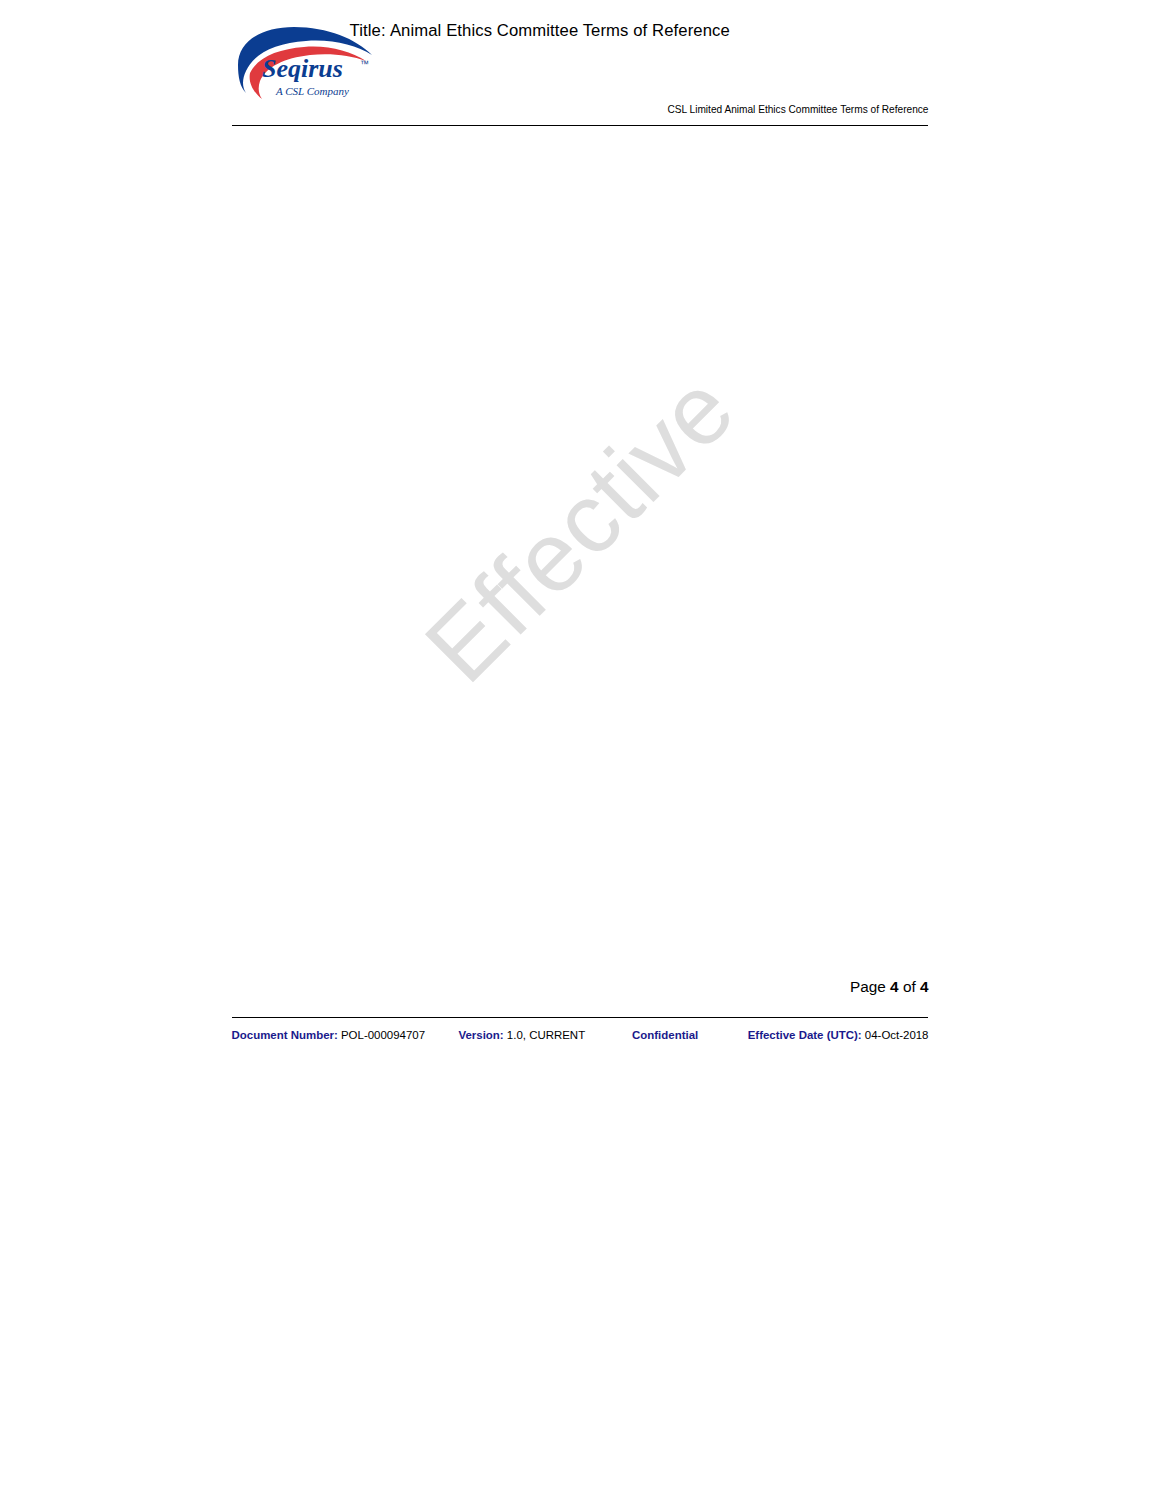Seqirus ™ A CSL Company
Title: Animal Ethics Committee Terms of Reference
CSL Limited Animal Ethics Committee Terms of Reference
Effective
Page 4 of 4
Document Number: POL-000094707 Version: 1.0, CURRENT Confidential Effective Date (UTC): 04-Oct-2018